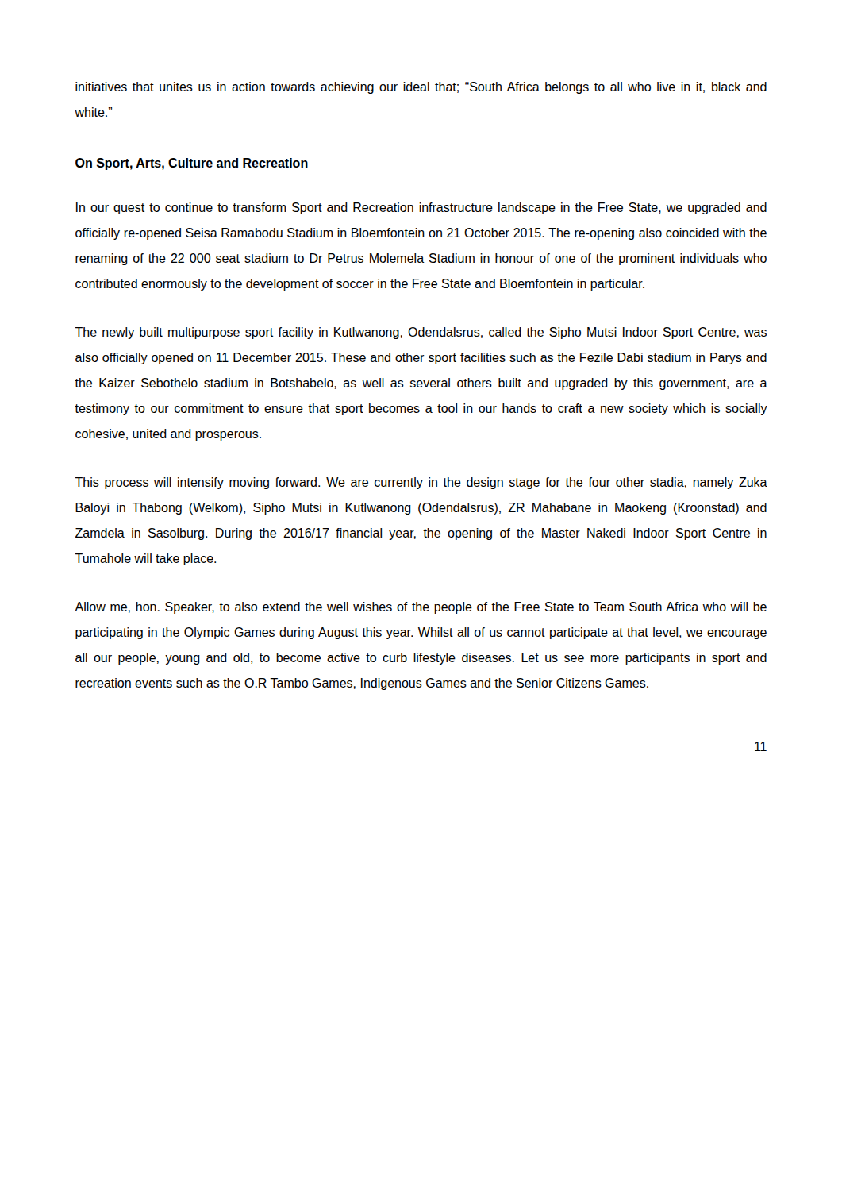initiatives that unites us in action towards achieving our ideal that; “South Africa belongs to all who live in it, black and white.”
On Sport, Arts, Culture and Recreation
In our quest to continue to transform Sport and Recreation infrastructure landscape in the Free State, we upgraded and officially re-opened Seisa Ramabodu Stadium in Bloemfontein on 21 October 2015. The re-opening also coincided with the renaming of the 22 000 seat stadium to Dr Petrus Molemela Stadium in honour of one of the prominent individuals who contributed enormously to the development of soccer in the Free State and Bloemfontein in particular.
The newly built multipurpose sport facility in Kutlwanong, Odendalsrus, called the Sipho Mutsi Indoor Sport Centre, was also officially opened on 11 December 2015. These and other sport facilities such as the Fezile Dabi stadium in Parys and the Kaizer Sebothelo stadium in Botshabelo, as well as several others built and upgraded by this government, are a testimony to our commitment to ensure that sport becomes a tool in our hands to craft a new society which is socially cohesive, united and prosperous.
This process will intensify moving forward. We are currently in the design stage for the four other stadia, namely Zuka Baloyi in Thabong (Welkom), Sipho Mutsi in Kutlwanong (Odendalsrus), ZR Mahabane in Maokeng (Kroonstad) and Zamdela in Sasolburg. During the 2016/17 financial year, the opening of the Master Nakedi Indoor Sport Centre in Tumahole will take place.
Allow me, hon. Speaker, to also extend the well wishes of the people of the Free State to Team South Africa who will be participating in the Olympic Games during August this year. Whilst all of us cannot participate at that level, we encourage all our people, young and old, to become active to curb lifestyle diseases. Let us see more participants in sport and recreation events such as the O.R Tambo Games, Indigenous Games and the Senior Citizens Games.
11